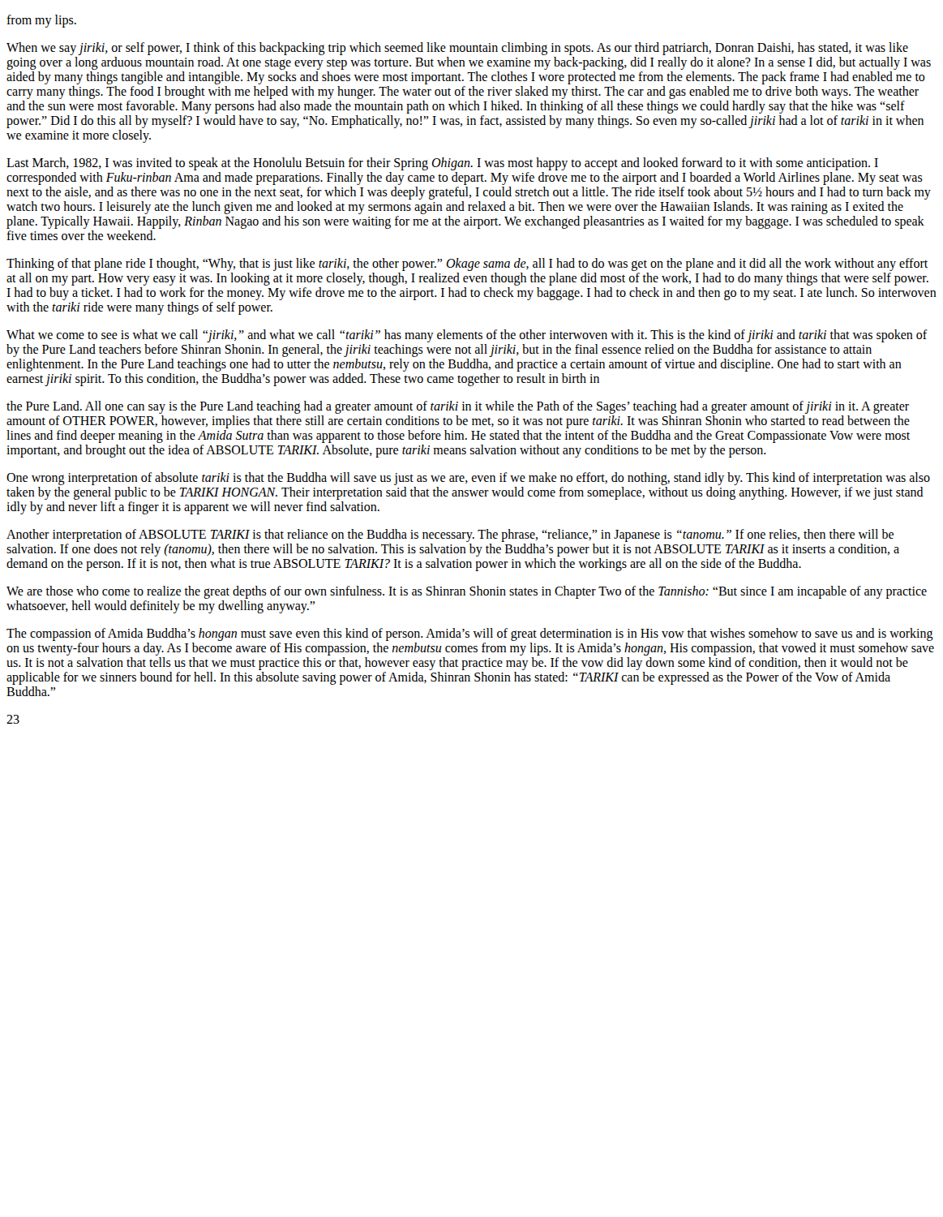from my lips.
When we say jiriki, or self power, I think of this backpacking trip which seemed like mountain climbing in spots. As our third patriarch, Donran Daishi, has stated, it was like going over a long arduous mountain road. At one stage every step was torture. But when we examine my back-packing, did I really do it alone? In a sense I did, but actually I was aided by many things tangible and intangible. My socks and shoes were most important. The clothes I wore protected me from the elements. The pack frame I had enabled me to carry many things. The food I brought with me helped with my hunger. The water out of the river slaked my thirst. The car and gas enabled me to drive both ways. The weather and the sun were most favorable. Many persons had also made the mountain path on which I hiked. In thinking of all these things we could hardly say that the hike was “self power.” Did I do this all by myself? I would have to say, “No. Emphatically, no!” I was, in fact, assisted by many things. So even my so-called jiriki had a lot of tariki in it when we examine it more closely.
Last March, 1982, I was invited to speak at the Honolulu Betsuin for their Spring Ohigan. I was most happy to accept and looked forward to it with some anticipation. I corresponded with Fuku-rinban Ama and made preparations. Finally the day came to depart. My wife drove me to the airport and I boarded a World Airlines plane. My seat was next to the aisle, and as there was no one in the next seat, for which I was deeply grateful, I could stretch out a little. The ride itself took about 5½ hours and I had to turn back my watch two hours. I leisurely ate the lunch given me and looked at my sermons again and relaxed a bit. Then we were over the Hawaiian Islands. It was raining as I exited the plane. Typically Hawaii. Happily, Rinban Nagao and his son were waiting for me at the airport. We exchanged pleasantries as I waited for my baggage. I was scheduled to speak five times over the weekend.
Thinking of that plane ride I thought, “Why, that is just like tariki, the other power.” Okage sama de, all I had to do was get on the plane and it did all the work without any effort at all on my part. How very easy it was. In looking at it more closely, though, I realized even though the plane did most of the work, I had to do many things that were self power. I had to buy a ticket. I had to work for the money. My wife drove me to the airport. I had to check my baggage. I had to check in and then go to my seat. I ate lunch. So interwoven with the tariki ride were many things of self power.
What we come to see is what we call “jiriki,” and what we call “tariki” has many elements of the other interwoven with it. This is the kind of jiriki and tariki that was spoken of by the Pure Land teachers before Shinran Shonin. In general, the jiriki teachings were not all jiriki, but in the final essence relied on the Buddha for assistance to attain enlightenment. In the Pure Land teachings one had to utter the nembutsu, rely on the Buddha, and practice a certain amount of virtue and discipline. One had to start with an earnest jiriki spirit. To this condition, the Buddha’s power was added. These two came together to result in birth in
the Pure Land. All one can say is the Pure Land teaching had a greater amount of tariki in it while the Path of the Sages’ teaching had a greater amount of jiriki in it. A greater amount of OTHER POWER, however, implies that there still are certain conditions to be met, so it was not pure tariki. It was Shinran Shonin who started to read between the lines and find deeper meaning in the Amida Sutra than was apparent to those before him. He stated that the intent of the Buddha and the Great Compassionate Vow were most important, and brought out the idea of ABSOLUTE TARIKI. Absolute, pure tariki means salvation without any conditions to be met by the person.
One wrong interpretation of absolute tariki is that the Buddha will save us just as we are, even if we make no effort, do nothing, stand idly by. This kind of interpretation was also taken by the general public to be TARIKI HONGAN. Their interpretation said that the answer would come from someplace, without us doing anything. However, if we just stand idly by and never lift a finger it is apparent we will never find salvation.
Another interpretation of ABSOLUTE TARIKI is that reliance on the Buddha is necessary. The phrase, “reliance,” in Japanese is “tanomu.” If one relies, then there will be salvation. If one does not rely (tanomu), then there will be no salvation. This is salvation by the Buddha’s power but it is not ABSOLUTE TARIKI as it inserts a condition, a demand on the person. If it is not, then what is true ABSOLUTE TARIKI? It is a salvation power in which the workings are all on the side of the Buddha.
We are those who come to realize the great depths of our own sinfulness. It is as Shinran Shonin states in Chapter Two of the Tannisho: “But since I am incapable of any practice whatsoever, hell would definitely be my dwelling anyway.”
The compassion of Amida Buddha’s hongan must save even this kind of person. Amida’s will of great determination is in His vow that wishes somehow to save us and is working on us twenty-four hours a day. As I become aware of His compassion, the nembutsu comes from my lips. It is Amida’s hongan, His compassion, that vowed it must somehow save us. It is not a salvation that tells us that we must practice this or that, however easy that practice may be. If the vow did lay down some kind of condition, then it would not be applicable for we sinners bound for hell. In this absolute saving power of Amida, Shinran Shonin has stated: “TARIKI can be expressed as the Power of the Vow of Amida Buddha.”
23